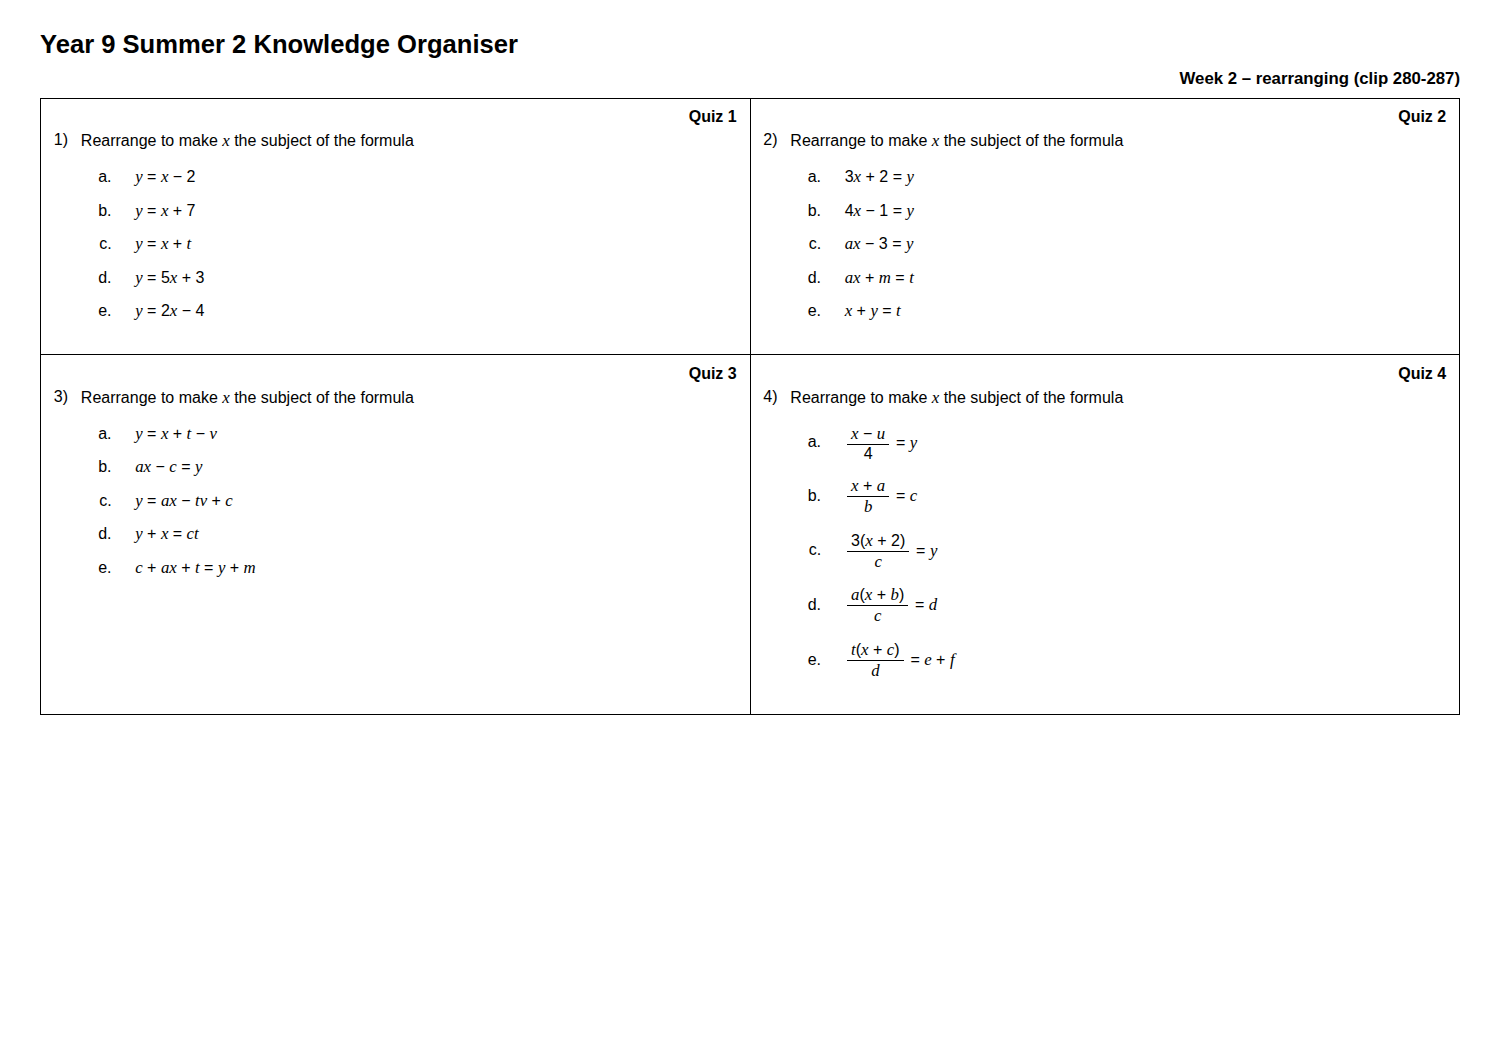Year 9 Summer 2 Knowledge Organiser
Week 2 – rearranging (clip 280-287)
| Quiz 1 1) Rearrange to make x the subject of the formula y = x − 2 y = x + 7 y = x + t y = 5 x + 3 y = 2 x − 4 | Quiz 2 2) Rearrange to make x the subject of the formula 3 x + 2 = y 4 x − 1 = y ax − 3 = y ax + m = t x + y = t |
| Quiz 3 3) Rearrange to make x the subject of the formula y = x + t − v ax − c = y y = ax − tv + c y + x = ct c + ax + t = y + m | Quiz 4 4) Rearrange to make x the subject of the formula x − u 4 = y x + a b = c 3( x + 2) c = y a ( x + b ) c = d t ( x + c ) d = e + f |